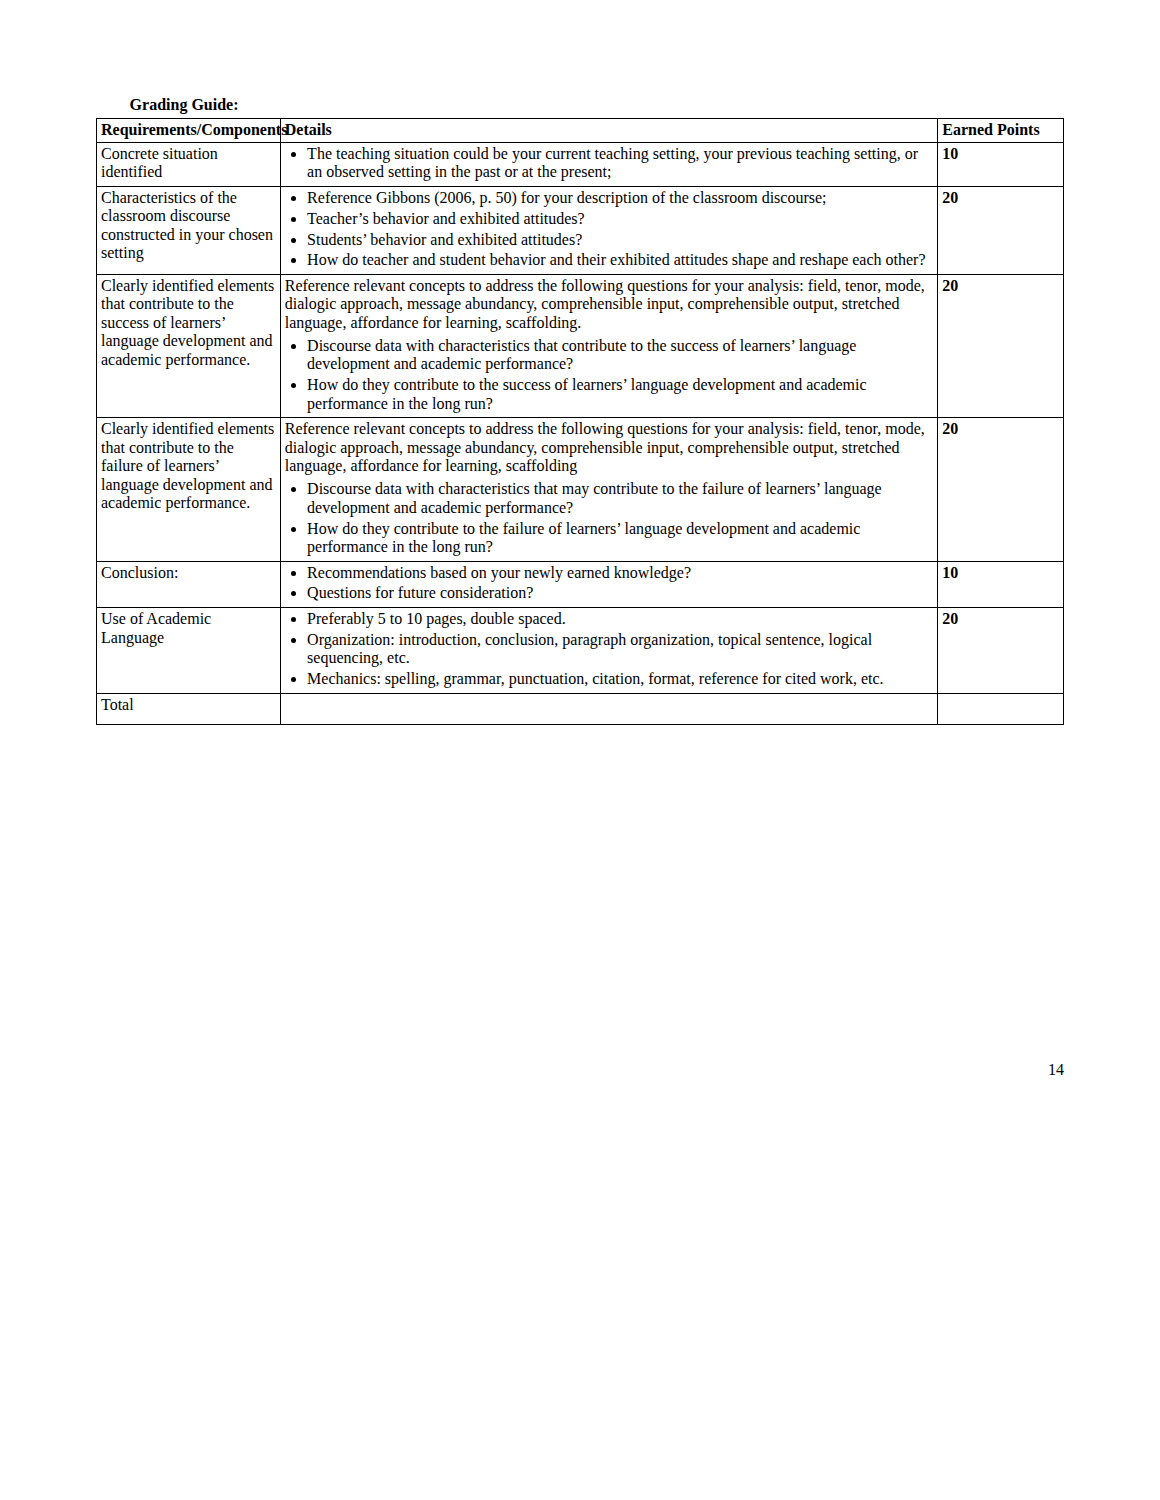Grading Guide:
| Requirements/Components | Details | Earned Points |
| --- | --- | --- |
| Concrete situation identified | The teaching situation could be your current teaching setting, your previous teaching setting, or an observed setting in the past or at the present; | 10 |
| Characteristics of the classroom discourse constructed in your chosen setting | Reference Gibbons (2006, p. 50) for your description of the classroom discourse; Teacher’s behavior and exhibited attitudes? Students’ behavior and exhibited attitudes? How do teacher and student behavior and their exhibited attitudes shape and reshape each other? | 20 |
| Clearly identified elements that contribute to the success of learners’ language development and academic performance. | Reference relevant concepts to address the following questions for your analysis: field, tenor, mode, dialogic approach, message abundancy, comprehensible input, comprehensible output, stretched language, affordance for learning, scaffolding. Discourse data with characteristics that contribute to the success of learners’ language development and academic performance? How do they contribute to the success of learners’ language development and academic performance in the long run? | 20 |
| Clearly identified elements that contribute to the failure of learners’ language development and academic performance. | Reference relevant concepts to address the following questions for your analysis: field, tenor, mode, dialogic approach, message abundancy, comprehensible input, comprehensible output, stretched language, affordance for learning, scaffolding Discourse data with characteristics that may contribute to the failure of learners’ language development and academic performance? How do they contribute to the failure of learners’ language development and academic performance in the long run? | 20 |
| Conclusion: | Recommendations based on your newly earned knowledge? Questions for future consideration? | 10 |
| Use of Academic Language | Preferably 5 to 10 pages, double spaced. Organization: introduction, conclusion, paragraph organization, topical sentence, logical sequencing, etc. Mechanics: spelling, grammar, punctuation, citation, format, reference for cited work, etc. | 20 |
| Total | | |
14